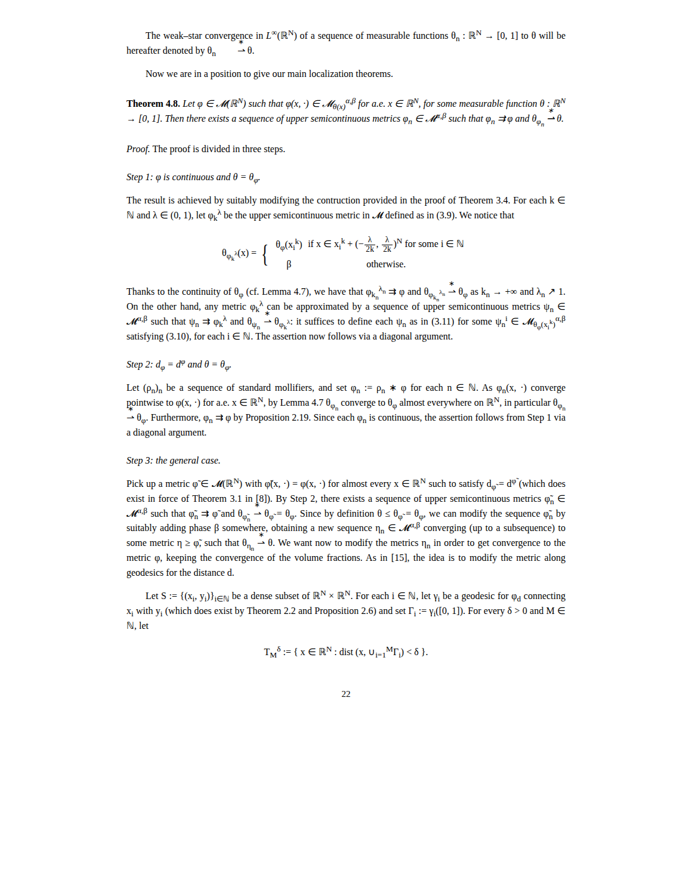The weak–star convergence in L∞(ℝN) of a sequence of measurable functions θn : ℝN → [0, 1] to θ will be hereafter denoted by θn ∗⇀ θ.
Now we are in a position to give our main localization theorems.
Theorem 4.8. Let φ ∈ 𝓜(ℝN) such that φ(x, ·) ∈ 𝓜θ(x)α,β for a.e. x ∈ ℝN, for some measurable function θ : ℝN → [0, 1]. Then there exists a sequence of upper semicontinuous metrics φn ∈ 𝓜α,β such that φn ⇉ φ and θφn ∗⇀ θ.
Proof. The proof is divided in three steps.
Step 1: φ is continuous and θ = θφ.
The result is achieved by suitably modifying the contruction provided in the proof of Theorem 3.4. For each k ∈ ℕ and λ ∈ (0, 1), let φkλ be the upper semicontinuous metric in 𝓜 defined as in (3.9). We notice that
θφkλ(x) = {
| θ φ (x i k ) | if x ∈ x i k + (− λ 2k , λ 2k ) N for some i ∈ ℕ |
| β | otherwise. |
Thanks to the continuity of θφ (cf. Lemma 4.7), we have that φknλn ⇉ φ and θφknλn ∗⇀ θφ as kn → +∞ and λn ↗ 1. On the other hand, any metric φkλ can be approximated by a sequence of upper semicontinuous metrics ψn ∈ 𝓜α,β such that ψn ⇉ φkλ and θψn ∗⇀ θφkλ: it suffices to define each ψn as in (3.11) for some ψni ∈ 𝓜θφ(xik)α,β satisfying (3.10), for each i ∈ ℕ. The assertion now follows via a diagonal argument.
Step 2: dφ = dφ and θ = θφ.
Let (ρn)n be a sequence of standard mollifiers, and set φn := ρn ∗ φ for each n ∈ ℕ. As φn(x, ·) converge pointwise to φ(x, ·) for a.e. x ∈ ℝN, by Lemma 4.7 θφn converge to θφ almost everywhere on ℝN, in particular θφn ∗⇀ θφ. Furthermore, φn ⇉ φ by Proposition 2.19. Since each φn is continuous, the assertion follows from Step 1 via a diagonal argument.
Step 3: the general case.
Pick up a metric φ̃ ∈ 𝓜(ℝN) with φ̃(x, ·) = φ(x, ·) for almost every x ∈ ℝN such to satisfy dφ̃ = dφ̃ (which does exist in force of Theorem 3.1 in [8]). By Step 2, there exists a sequence of upper semicontinuous metrics φ̃n ∈ 𝓜α,β such that φ̃n ⇉ φ̃ and θφ̃n ∗⇀ θφ̃ = θφ. Since by definition θ ≤ θφ̃ = θφ, we can modify the sequence φ̃n by suitably adding phase β somewhere, obtaining a new sequence ηn ∈ 𝓜α,β converging (up to a subsequence) to some metric η ≥ φ̃, such that θηn ∗⇀ θ. We want now to modify the metrics ηn in order to get convergence to the metric φ, keeping the convergence of the volume fractions. As in [15], the idea is to modify the metric along geodesics for the distance d.
Let S := {(xi, yi)}i∈ℕ be a dense subset of ℝN × ℝN. For each i ∈ ℕ, let γi be a geodesic for φd connecting xi with yi (which does exist by Theorem 2.2 and Proposition 2.6) and set Γi := γi([0, 1]). For every δ > 0 and M ∈ ℕ, let
TMδ := { x ∈ ℝN : dist (x, ∪i=1MΓi) < δ }.
22